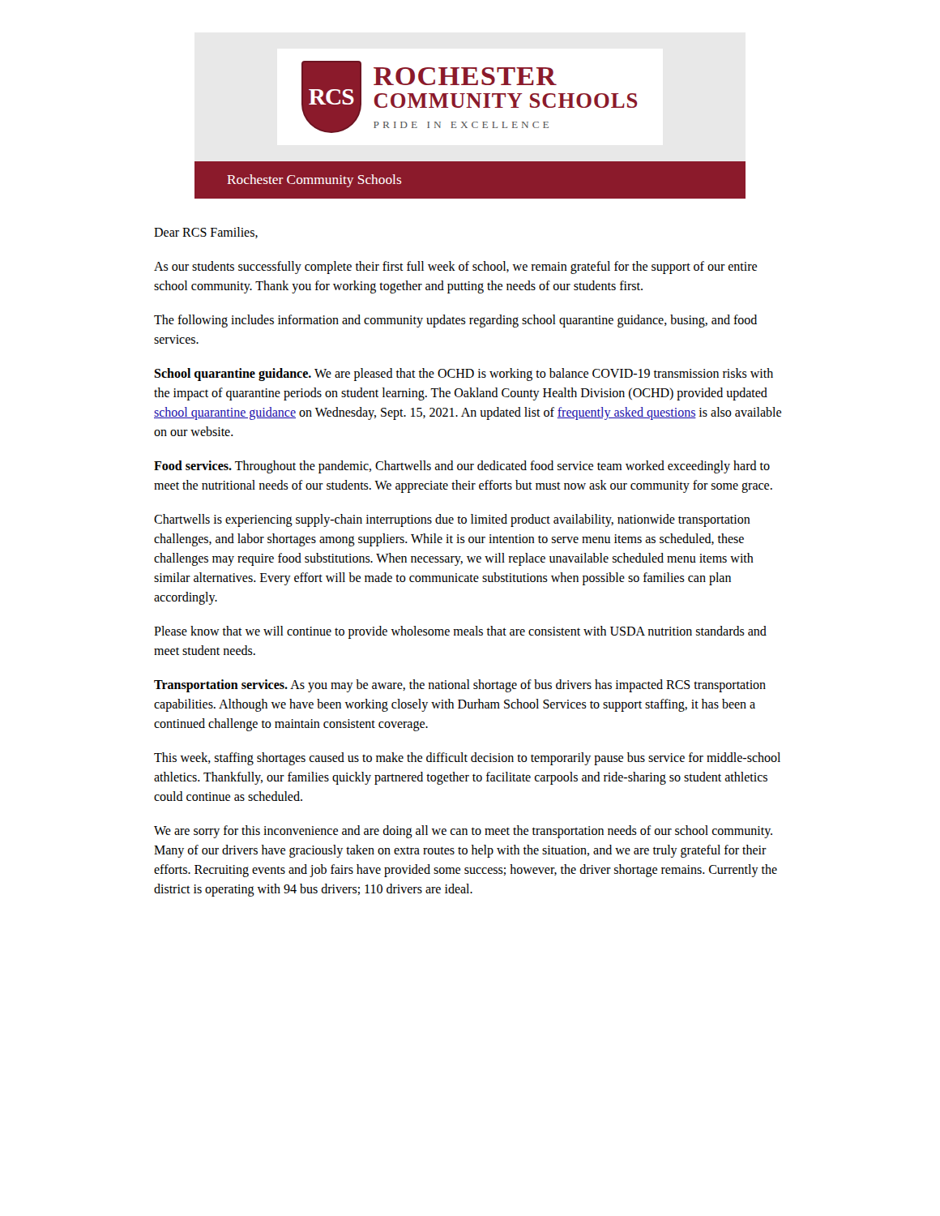RCS
ROCHESTER
COMMUNITY SCHOOLS
PRIDE IN EXCELLENCE
Rochester Community Schools
Dear RCS Families,
As our students successfully complete their first full week of school, we remain grateful for the support of our entire school community. Thank you for working together and putting the needs of our students first.
The following includes information and community updates regarding school quarantine guidance, busing, and food services.
School quarantine guidance. We are pleased that the OCHD is working to balance COVID-19 transmission risks with the impact of quarantine periods on student learning. The Oakland County Health Division (OCHD) provided updated school quarantine guidance on Wednesday, Sept. 15, 2021. An updated list of frequently asked questions is also available on our website.
Food services. Throughout the pandemic, Chartwells and our dedicated food service team worked exceedingly hard to meet the nutritional needs of our students. We appreciate their efforts but must now ask our community for some grace.
Chartwells is experiencing supply-chain interruptions due to limited product availability, nationwide transportation challenges, and labor shortages among suppliers. While it is our intention to serve menu items as scheduled, these challenges may require food substitutions. When necessary, we will replace unavailable scheduled menu items with similar alternatives. Every effort will be made to communicate substitutions when possible so families can plan accordingly.
Please know that we will continue to provide wholesome meals that are consistent with USDA nutrition standards and meet student needs.
Transportation services. As you may be aware, the national shortage of bus drivers has impacted RCS transportation capabilities. Although we have been working closely with Durham School Services to support staffing, it has been a continued challenge to maintain consistent coverage.
This week, staffing shortages caused us to make the difficult decision to temporarily pause bus service for middle-school athletics. Thankfully, our families quickly partnered together to facilitate carpools and ride-sharing so student athletics could continue as scheduled.
We are sorry for this inconvenience and are doing all we can to meet the transportation needs of our school community. Many of our drivers have graciously taken on extra routes to help with the situation, and we are truly grateful for their efforts. Recruiting events and job fairs have provided some success; however, the driver shortage remains. Currently the district is operating with 94 bus drivers; 110 drivers are ideal.